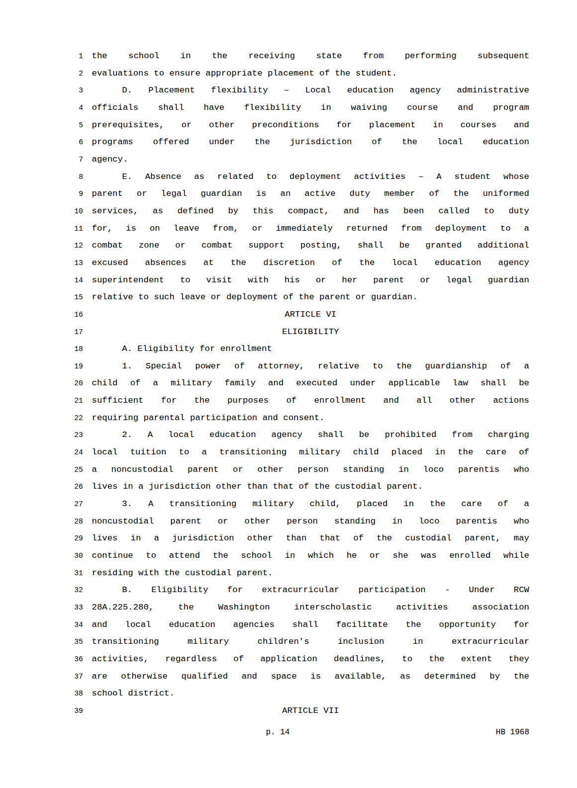1 the school in the receiving state from performing subsequent
2 evaluations to ensure appropriate placement of the student.
3 D. Placement flexibility – Local education agency administrative
4 officials shall have flexibility in waiving course and program
5 prerequisites, or other preconditions for placement in courses and
6 programs offered under the jurisdiction of the local education
7 agency.
8 E. Absence as related to deployment activities – A student whose
9 parent or legal guardian is an active duty member of the uniformed
10 services, as defined by this compact, and has been called to duty
11 for, is on leave from, or immediately returned from deployment to a
12 combat zone or combat support posting, shall be granted additional
13 excused absences at the discretion of the local education agency
14 superintendent to visit with his or her parent or legal guardian
15 relative to such leave or deployment of the parent or guardian.
16 ARTICLE VI
17 ELIGIBILITY
18 A. Eligibility for enrollment
19 1. Special power of attorney, relative to the guardianship of a
20 child of a military family and executed under applicable law shall be
21 sufficient for the purposes of enrollment and all other actions
22 requiring parental participation and consent.
23 2. A local education agency shall be prohibited from charging
24 local tuition to a transitioning military child placed in the care of
25 a noncustodial parent or other person standing in loco parentis who
26 lives in a jurisdiction other than that of the custodial parent.
27 3. A transitioning military child, placed in the care of a
28 noncustodial parent or other person standing in loco parentis who
29 lives in a jurisdiction other than that of the custodial parent, may
30 continue to attend the school in which he or she was enrolled while
31 residing with the custodial parent.
32 B. Eligibility for extracurricular participation - Under RCW
3328A.225.280, the Washington interscholastic activities association
34 and local education agencies shall facilitate the opportunity for
35 transitioning military children's inclusion in extracurricular
36 activities, regardless of application deadlines, to the extent they
37 are otherwise qualified and space is available, as determined by the
38 school district.
39 ARTICLE VII
p. 14HB 1968